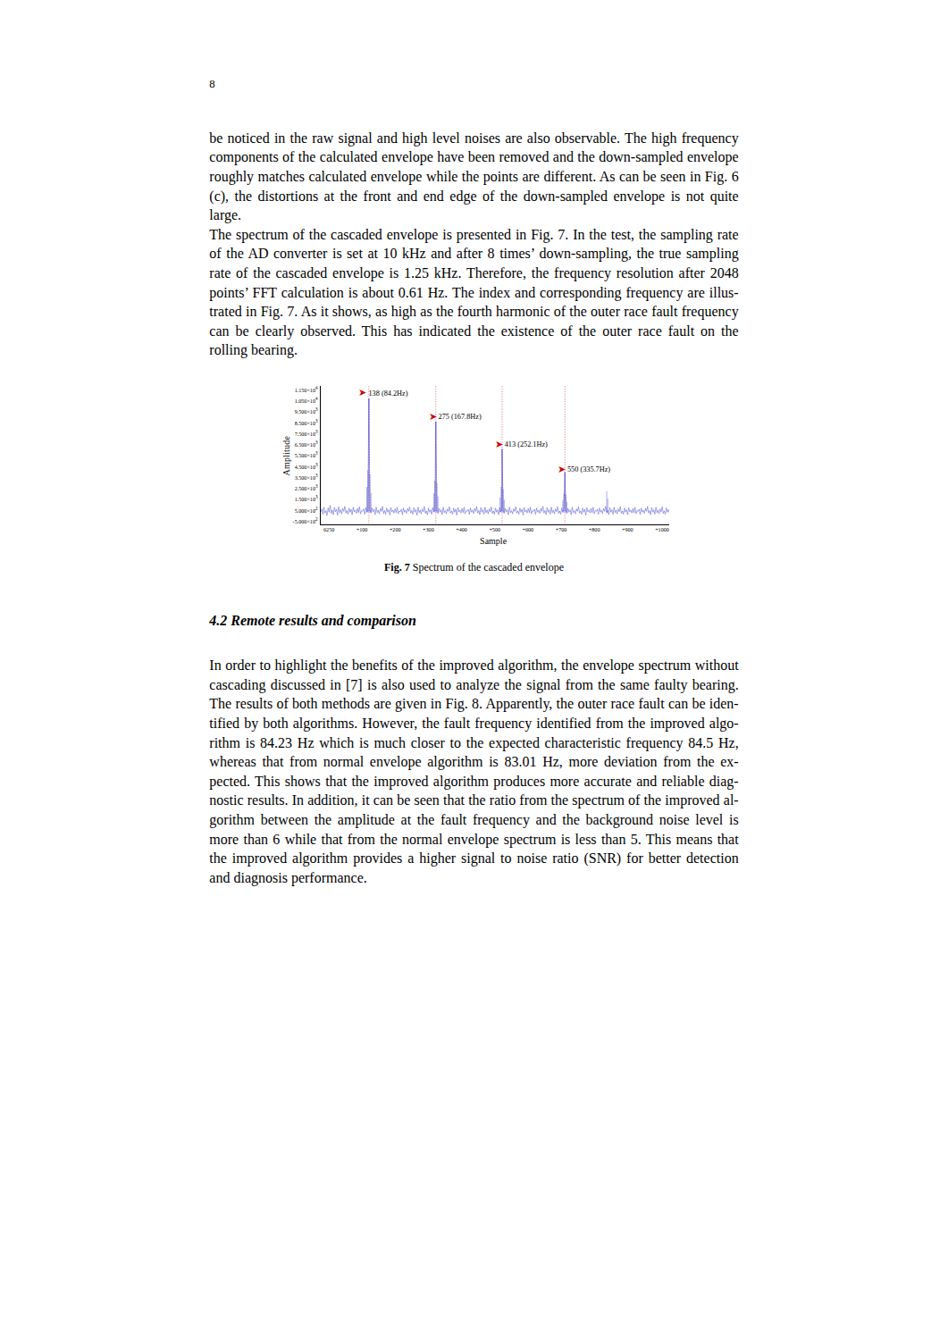8
be noticed in the raw signal and high level noises are also observable. The high frequency components of the calculated envelope have been removed and the down-sampled envelope roughly matches calculated envelope while the points are different. As can be seen in Fig. 6 (c), the distortions at the front and end edge of the down-sampled envelope is not quite large.
The spectrum of the cascaded envelope is presented in Fig. 7. In the test, the sampling rate of the AD converter is set at 10 kHz and after 8 times’ down-sampling, the true sampling rate of the cascaded envelope is 1.25 kHz. Therefore, the frequency resolution after 2048 points’ FFT calculation is about 0.61 Hz. The index and corresponding frequency are illustrated in Fig. 7. As it shows, as high as the fourth harmonic of the outer race fault frequency can be clearly observed. This has indicated the existence of the outer race fault on the rolling bearing.
Amplitude
1.150×104 1.050×104 9.500×103 8.500×103 7.500×103 6.500×103 5.500×103 4.500×103 3.500×103 2.500×103 1.500×103 5.000×102 -5.000×102
➤138 (84.2Hz)
➤275 (167.8Hz)
➤413 (252.1Hz)
➤550 (335.7Hz)
6250 +100 +200 +300 +400 +500 +600 +700 +800 +900 +1000
Sample
Fig. 7 Spectrum of the cascaded envelope
4.2 Remote results and comparison
In order to highlight the benefits of the improved algorithm, the envelope spectrum without cascading discussed in [7] is also used to analyze the signal from the same faulty bearing. The results of both methods are given in Fig. 8. Apparently, the outer race fault can be identified by both algorithms. However, the fault frequency identified from the improved algorithm is 84.23 Hz which is much closer to the expected characteristic frequency 84.5 Hz, whereas that from normal envelope algorithm is 83.01 Hz, more deviation from the expected. This shows that the improved algorithm produces more accurate and reliable diagnostic results. In addition, it can be seen that the ratio from the spectrum of the improved algorithm between the amplitude at the fault frequency and the background noise level is more than 6 while that from the normal envelope spectrum is less than 5. This means that the improved algorithm provides a higher signal to noise ratio (SNR) for better detection and diagnosis performance.